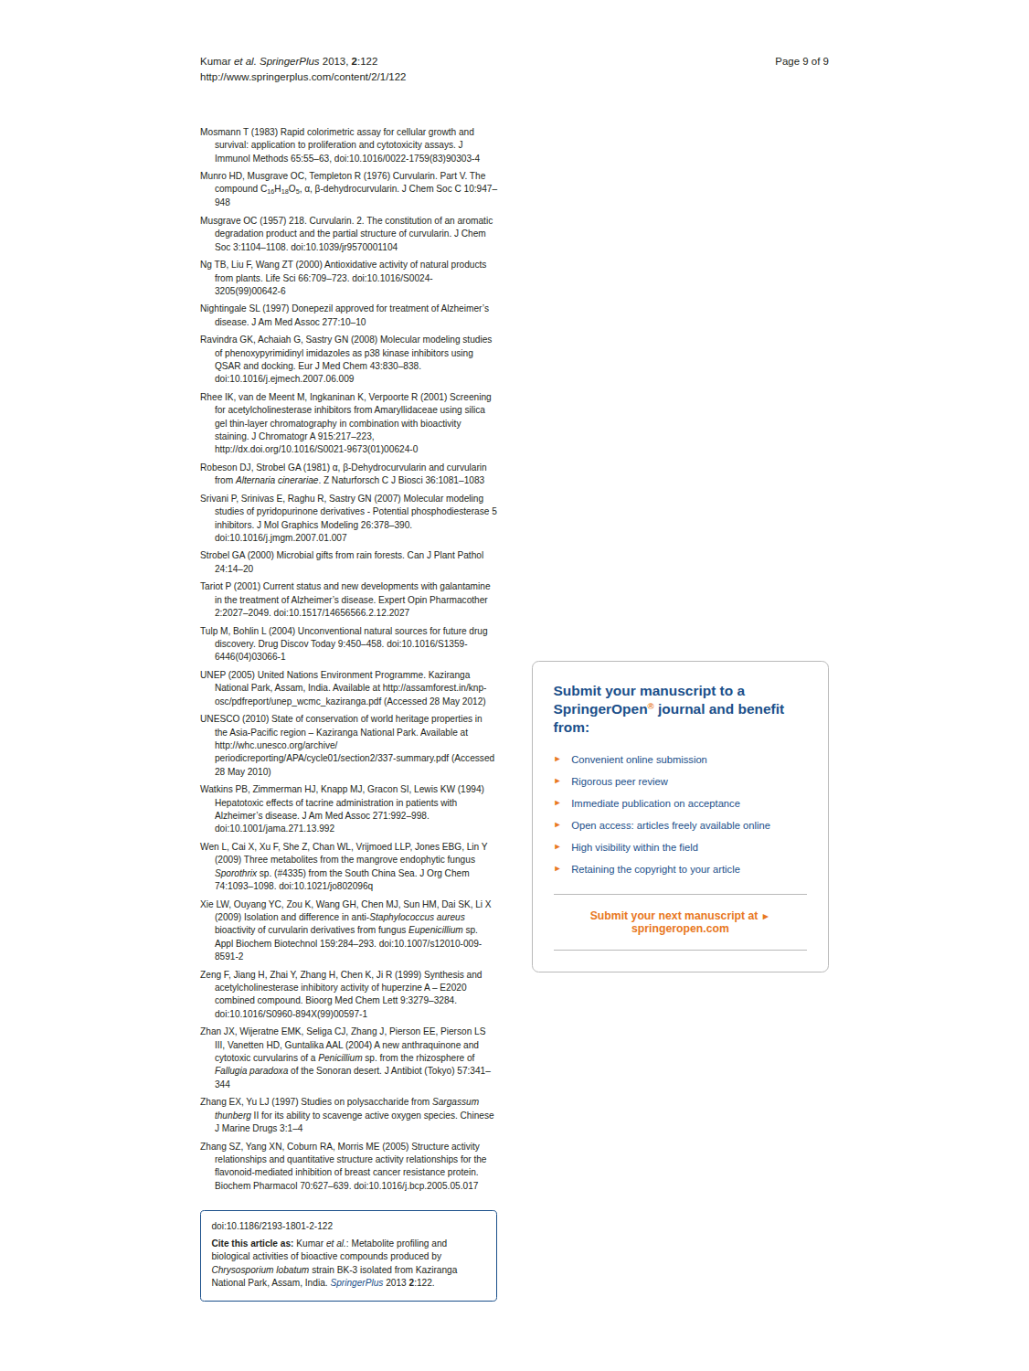Kumar et al. SpringerPlus 2013, 2:122
http://www.springerplus.com/content/2/1/122
Page 9 of 9
Mosmann T (1983) Rapid colorimetric assay for cellular growth and survival: application to proliferation and cytotoxicity assays. J Immunol Methods 65:55–63, doi:10.1016/0022-1759(83)90303-4
Munro HD, Musgrave OC, Templeton R (1976) Curvularin. Part V. The compound C16H18O5, α, β-dehydrocurvularin. J Chem Soc C 10:947–948
Musgrave OC (1957) 218. Curvularin. 2. The constitution of an aromatic degradation product and the partial structure of curvularin. J Chem Soc 3:1104–1108. doi:10.1039/jr9570001104
Ng TB, Liu F, Wang ZT (2000) Antioxidative activity of natural products from plants. Life Sci 66:709–723. doi:10.1016/S0024-3205(99)00642-6
Nightingale SL (1997) Donepezil approved for treatment of Alzheimer’s disease. J Am Med Assoc 277:10–10
Ravindra GK, Achaiah G, Sastry GN (2008) Molecular modeling studies of phenoxypyrimidinyl imidazoles as p38 kinase inhibitors using QSAR and docking. Eur J Med Chem 43:830–838. doi:10.1016/j.ejmech.2007.06.009
Rhee IK, van de Meent M, Ingkaninan K, Verpoorte R (2001) Screening for acetylcholinesterase inhibitors from Amaryllidaceae using silica gel thin-layer chromatography in combination with bioactivity staining. J Chromatogr A 915:217–223, http://dx.doi.org/10.1016/S0021-9673(01)00624-0
Robeson DJ, Strobel GA (1981) α, β-Dehydrocurvularin and curvularin from Alternaria cinerariae. Z Naturforsch C J Biosci 36:1081–1083
Srivani P, Srinivas E, Raghu R, Sastry GN (2007) Molecular modeling studies of pyridopurinone derivatives - Potential phosphodiesterase 5 inhibitors. J Mol Graphics Modeling 26:378–390. doi:10.1016/j.jmgm.2007.01.007
Strobel GA (2000) Microbial gifts from rain forests. Can J Plant Pathol 24:14–20
Tariot P (2001) Current status and new developments with galantamine in the treatment of Alzheimer’s disease. Expert Opin Pharmacother 2:2027–2049. doi:10.1517/14656566.2.12.2027
Tulp M, Bohlin L (2004) Unconventional natural sources for future drug discovery. Drug Discov Today 9:450–458. doi:10.1016/S1359-6446(04)03066-1
UNEP (2005) United Nations Environment Programme. Kaziranga National Park, Assam, India. Available at http://assamforest.in/knp-osc/pdfreport/unep_wcmc_kaziranga.pdf (Accessed 28 May 2012)
UNESCO (2010) State of conservation of world heritage properties in the Asia-Pacific region – Kaziranga National Park. Available at http://whc.unesco.org/archive/ periodicreporting/APA/cycle01/section2/337-summary.pdf (Accessed 28 May 2010)
Watkins PB, Zimmerman HJ, Knapp MJ, Gracon SI, Lewis KW (1994) Hepatotoxic effects of tacrine administration in patients with Alzheimer’s disease. J Am Med Assoc 271:992–998. doi:10.1001/jama.271.13.992
Wen L, Cai X, Xu F, She Z, Chan WL, Vrijmoed LLP, Jones EBG, Lin Y (2009) Three metabolites from the mangrove endophytic fungus Sporothrix sp. (#4335) from the South China Sea. J Org Chem 74:1093–1098. doi:10.1021/jo802096q
Xie LW, Ouyang YC, Zou K, Wang GH, Chen MJ, Sun HM, Dai SK, Li X (2009) Isolation and difference in anti-Staphylococcus aureus bioactivity of curvularin derivatives from fungus Eupenicillium sp. Appl Biochem Biotechnol 159:284–293. doi:10.1007/s12010-009-8591-2
Zeng F, Jiang H, Zhai Y, Zhang H, Chen K, Ji R (1999) Synthesis and acetylcholinesterase inhibitory activity of huperzine A – E2020 combined compound. Bioorg Med Chem Lett 9:3279–3284. doi:10.1016/S0960-894X(99)00597-1
Zhan JX, Wijeratne EMK, Seliga CJ, Zhang J, Pierson EE, Pierson LS III, Vanetten HD, Guntalika AAL (2004) A new anthraquinone and cytotoxic curvularins of a Penicillium sp. from the rhizosphere of Fallugia paradoxa of the Sonoran desert. J Antibiot (Tokyo) 57:341–344
Zhang EX, Yu LJ (1997) Studies on polysaccharide from Sargassum thunberg II for its ability to scavenge active oxygen species. Chinese J Marine Drugs 3:1–4
Zhang SZ, Yang XN, Coburn RA, Morris ME (2005) Structure activity relationships and quantitative structure activity relationships for the flavonoid-mediated inhibition of breast cancer resistance protein. Biochem Pharmacol 70:627–639. doi:10.1016/j.bcp.2005.05.017
doi:10.1186/2193-1801-2-122
Cite this article as: Kumar et al.: Metabolite profiling and biological activities of bioactive compounds produced by Chrysosporium lobatum strain BK-3 isolated from Kaziranga National Park, Assam, India. SpringerPlus 2013 2:122.
Submit your manuscript to a SpringerOpen® journal and benefit from:
Convenient online submission
Rigorous peer review
Immediate publication on acceptance
Open access: articles freely available online
High visibility within the field
Retaining the copyright to your article
Submit your next manuscript at ► springeropen.com